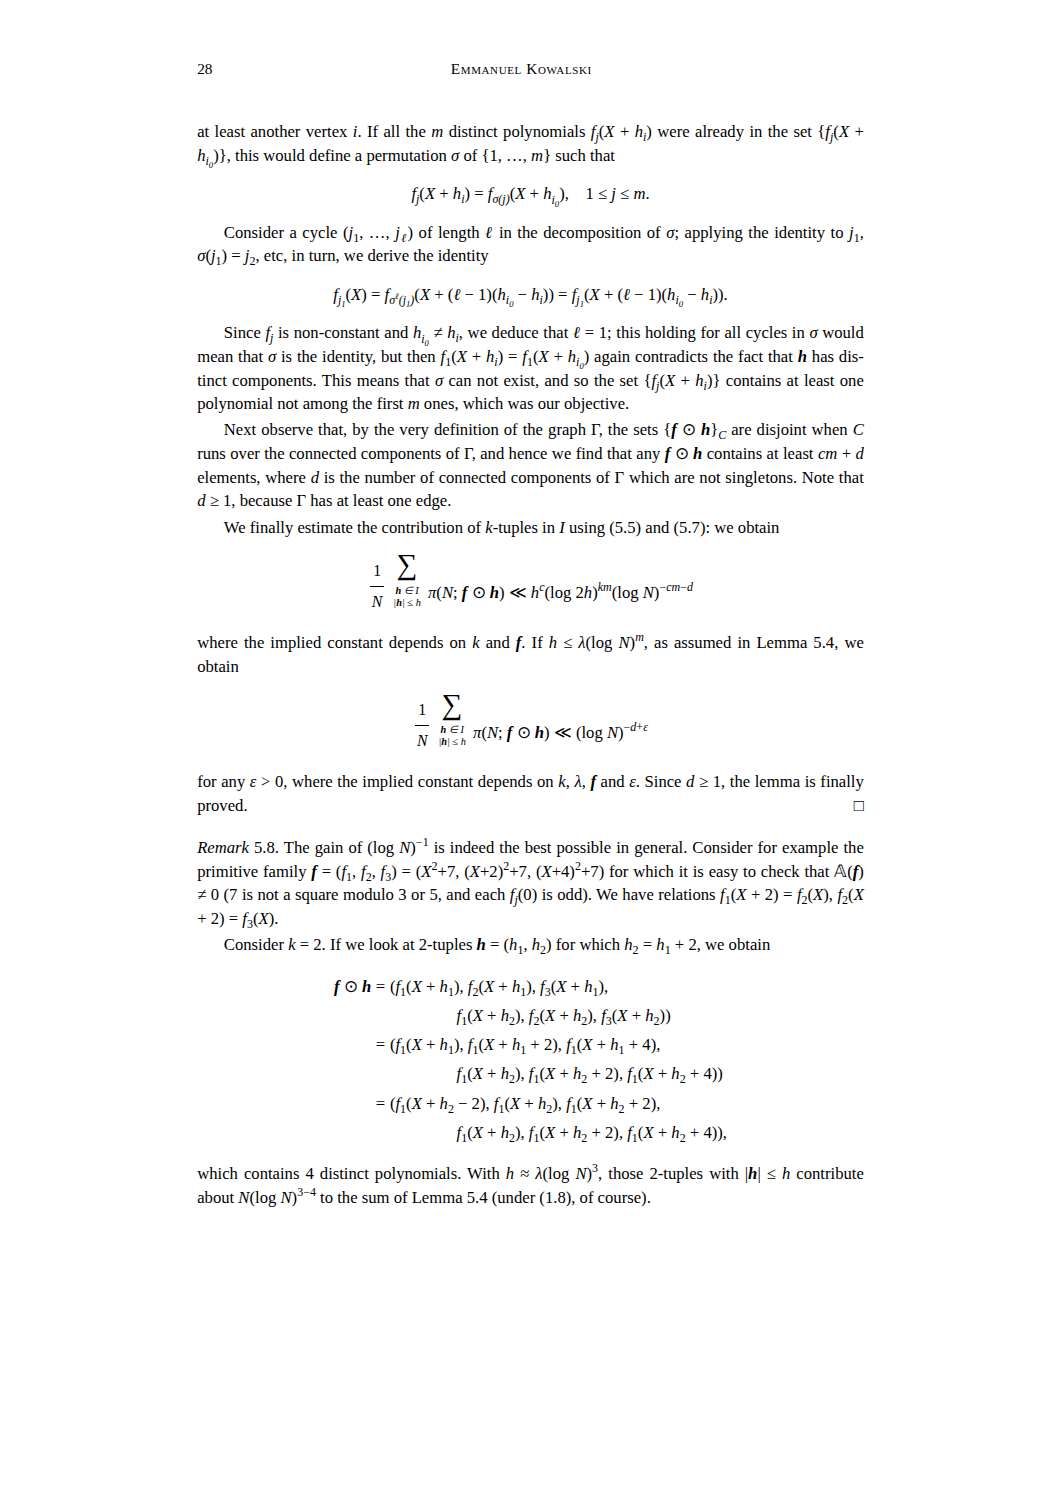28 Emmanuel Kowalski
at least another vertex i. If all the m distinct polynomials fj(X + hi) were already in the set {fj(X + hi0)}, this would define a permutation σ of {1, …, m} such that
fj(X + hi) = fσ(j)(X + hi0), 1 ≤ j ≤ m.
Consider a cycle (j1, …, jℓ) of length ℓ in the decomposition of σ; applying the identity to j1, σ(j1) = j2, etc, in turn, we derive the identity
fj1(X) = fσℓ(j1)(X + (ℓ − 1)(hi0 − hi)) = fj1(X + (ℓ − 1)(hi0 − hi)).
Since fj is non-constant and hi0 ≠ hi, we deduce that ℓ = 1; this holding for all cycles in σ would mean that σ is the identity, but then f1(X + hi) = f1(X + hi0) again contradicts the fact that h has distinct components. This means that σ can not exist, and so the set {fj(X + hi)} contains at least one polynomial not among the first m ones, which was our objective.
Next observe that, by the very definition of the graph Γ, the sets {f ⊙ h}C are disjoint when C runs over the connected components of Γ, and hence we find that any f ⊙ h contains at least cm + d elements, where d is the number of connected components of Γ which are not singletons. Note that d ≥ 1, because Γ has at least one edge.
We finally estimate the contribution of k-tuples in I using (5.5) and (5.7): we obtain
1 N ∑h ∈ I|h| ≤ h π(N; f ⊙ h) ≪ hc(log 2h)km(log N)−cm−d
where the implied constant depends on k and f. If h ≤ λ(log N)m, as assumed in Lemma 5.4, we obtain
1 N ∑h ∈ I|h| ≤ h π(N; f ⊙ h) ≪ (log N)−d+ε
for any ε > 0, where the implied constant depends on k, λ, f and ε. Since d ≥ 1, the lemma is finally proved. □
Remark 5.8. The gain of (log N)−1 is indeed the best possible in general. Consider for example the primitive family f = (f1, f2, f3) = (X2+7, (X+2)2+7, (X+4)2+7) for which it is easy to check that 𝔸(f) ≠ 0 (7 is not a square modulo 3 or 5, and each fj(0) is odd). We have relations f1(X + 2) = f2(X), f2(X + 2) = f3(X).
Consider k = 2. If we look at 2-tuples h = (h1, h2) for which h2 = h1 + 2, we obtain
| f ⊙ h | = | ( f 1 ( X + h 1 ), f 2 ( X + h 1 ), f 3 ( X + h 1 ), |
| | | f 1 ( X + h 2 ), f 2 ( X + h 2 ), f 3 ( X + h 2 )) |
| | = | ( f 1 ( X + h 1 ), f 1 ( X + h 1 + 2), f 1 ( X + h 1 + 4), |
| | | f 1 ( X + h 2 ), f 1 ( X + h 2 + 2), f 1 ( X + h 2 + 4)) |
| | = | ( f 1 ( X + h 2 − 2), f 1 ( X + h 2 ), f 1 ( X + h 2 + 2), |
| | | f 1 ( X + h 2 ), f 1 ( X + h 2 + 2), f 1 ( X + h 2 + 4)), |
which contains 4 distinct polynomials. With h ≈ λ(log N)3, those 2-tuples with |h| ≤ h contribute about N(log N)3−4 to the sum of Lemma 5.4 (under (1.8), of course).